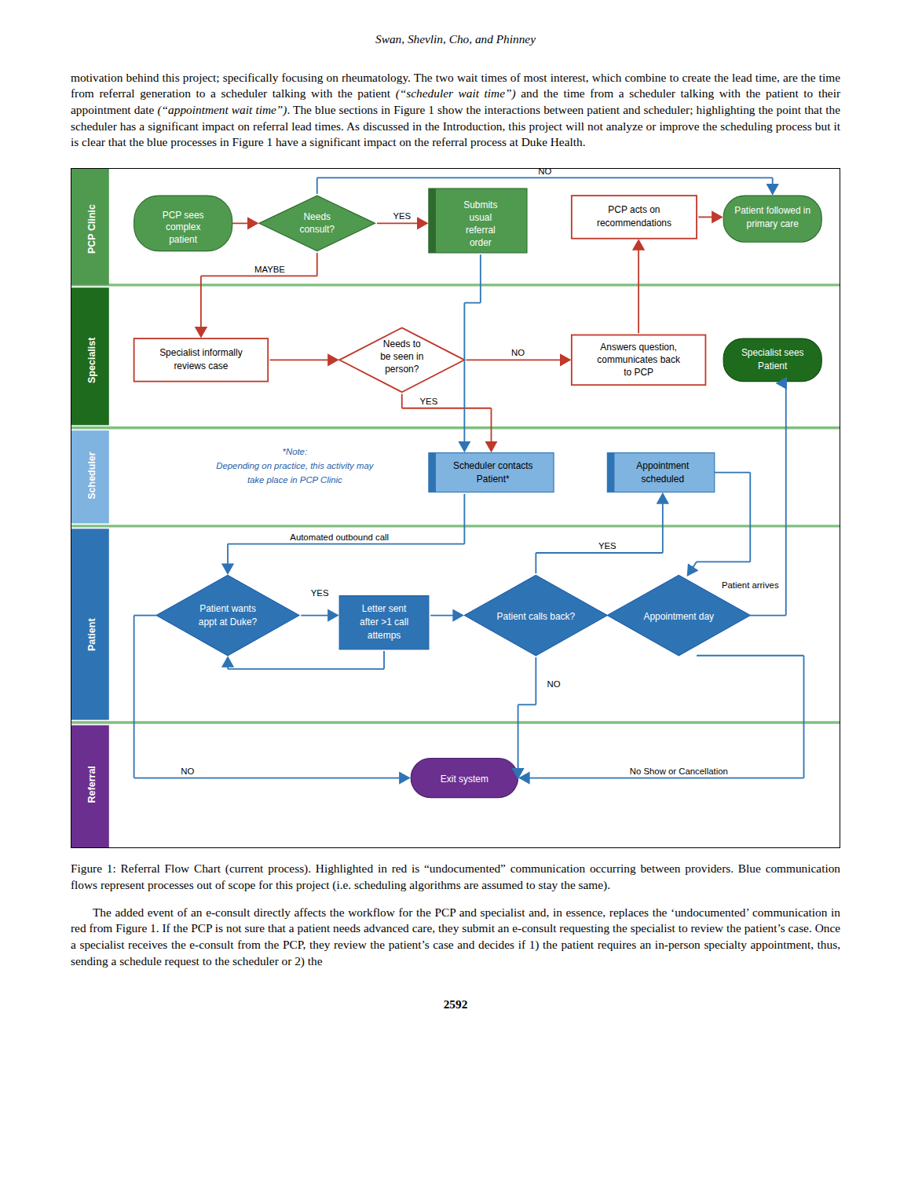Swan, Shevlin, Cho, and Phinney
motivation behind this project; specifically focusing on rheumatology. The two wait times of most interest, which combine to create the lead time, are the time from referral generation to a scheduler talking with the patient (“scheduler wait time”) and the time from a scheduler talking with the patient to their appointment date (“appointment wait time”). The blue sections in Figure 1 show the interactions between patient and scheduler; highlighting the point that the scheduler has a significant impact on referral lead times. As discussed in the Introduction, this project will not analyze or improve the scheduling process but it is clear that the blue processes in Figure 1 have a significant impact on the referral process at Duke Health.
PCP Clinic Specialist Scheduler Patient Referral PCP sees complex patient Needs consult? Submits usual referral order PCP acts on recommendations Patient followed in primary care Specialist informally reviews case Needs to be seen in person? Answers question, communicates back to PCP Specialist sees Patient *Note: Depending on practice, this activity may take place in PCP Clinic Scheduler contacts Patient* Appointment scheduled Patient wants appt at Duke? Letter sent after >1 call attemps Patient calls back? Appointment day Exit system YES MAYBE NO NO YES Automated outbound call YES YES Patient arrives NO NO No Show or Cancellation
Figure 1: Referral Flow Chart (current process). Highlighted in red is “undocumented” communication occurring between providers. Blue communication flows represent processes out of scope for this project (i.e. scheduling algorithms are assumed to stay the same).
The added event of an e-consult directly affects the workflow for the PCP and specialist and, in essence, replaces the ‘undocumented’ communication in red from Figure 1. If the PCP is not sure that a patient needs advanced care, they submit an e-consult requesting the specialist to review the patient’s case. Once a specialist receives the e-consult from the PCP, they review the patient’s case and decides if 1) the patient requires an in-person specialty appointment, thus, sending a schedule request to the scheduler or 2) the
2592